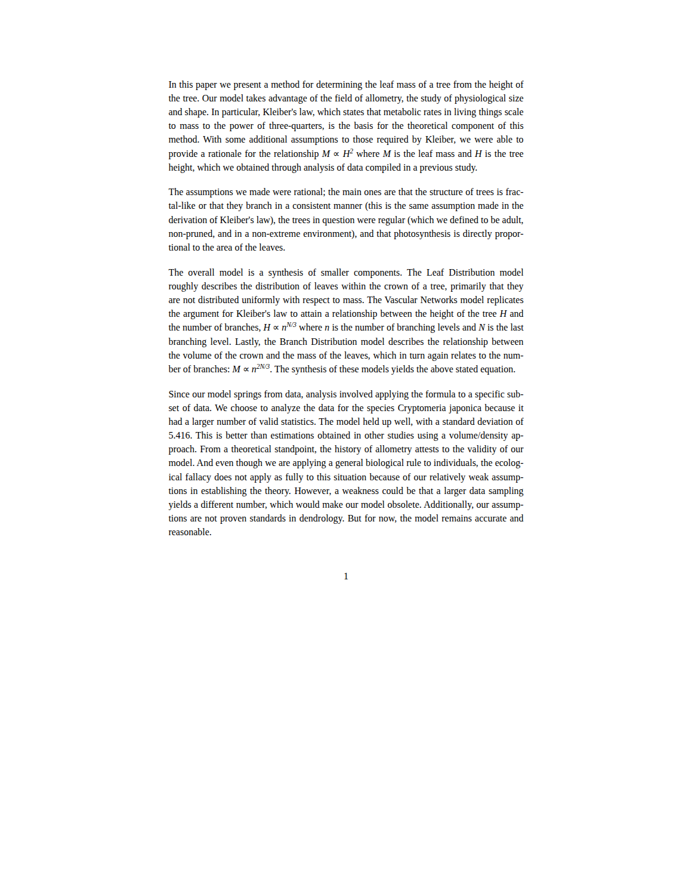In this paper we present a method for determining the leaf mass of a tree from the height of the tree. Our model takes advantage of the field of allometry, the study of physiological size and shape. In particular, Kleiber's law, which states that metabolic rates in living things scale to mass to the power of three-quarters, is the basis for the theoretical component of this method. With some additional assumptions to those required by Kleiber, we were able to provide a rationale for the relationship M ∝ H2 where M is the leaf mass and H is the tree height, which we obtained through analysis of data compiled in a previous study.
The assumptions we made were rational; the main ones are that the structure of trees is fractal-like or that they branch in a consistent manner (this is the same assumption made in the derivation of Kleiber's law), the trees in question were regular (which we defined to be adult, non-pruned, and in a non-extreme environment), and that photosynthesis is directly proportional to the area of the leaves.
The overall model is a synthesis of smaller components. The Leaf Distribution model roughly describes the distribution of leaves within the crown of a tree, primarily that they are not distributed uniformly with respect to mass. The Vascular Networks model replicates the argument for Kleiber's law to attain a relationship between the height of the tree H and the number of branches, H ∝ nN/3 where n is the number of branching levels and N is the last branching level. Lastly, the Branch Distribution model describes the relationship between the volume of the crown and the mass of the leaves, which in turn again relates to the number of branches: M ∝ n2N/3. The synthesis of these models yields the above stated equation.
Since our model springs from data, analysis involved applying the formula to a specific subset of data. We choose to analyze the data for the species Cryptomeria japonica because it had a larger number of valid statistics. The model held up well, with a standard deviation of 5.416. This is better than estimations obtained in other studies using a volume/density approach. From a theoretical standpoint, the history of allometry attests to the validity of our model. And even though we are applying a general biological rule to individuals, the ecological fallacy does not apply as fully to this situation because of our relatively weak assumptions in establishing the theory. However, a weakness could be that a larger data sampling yields a different number, which would make our model obsolete. Additionally, our assumptions are not proven standards in dendrology. But for now, the model remains accurate and reasonable.
1